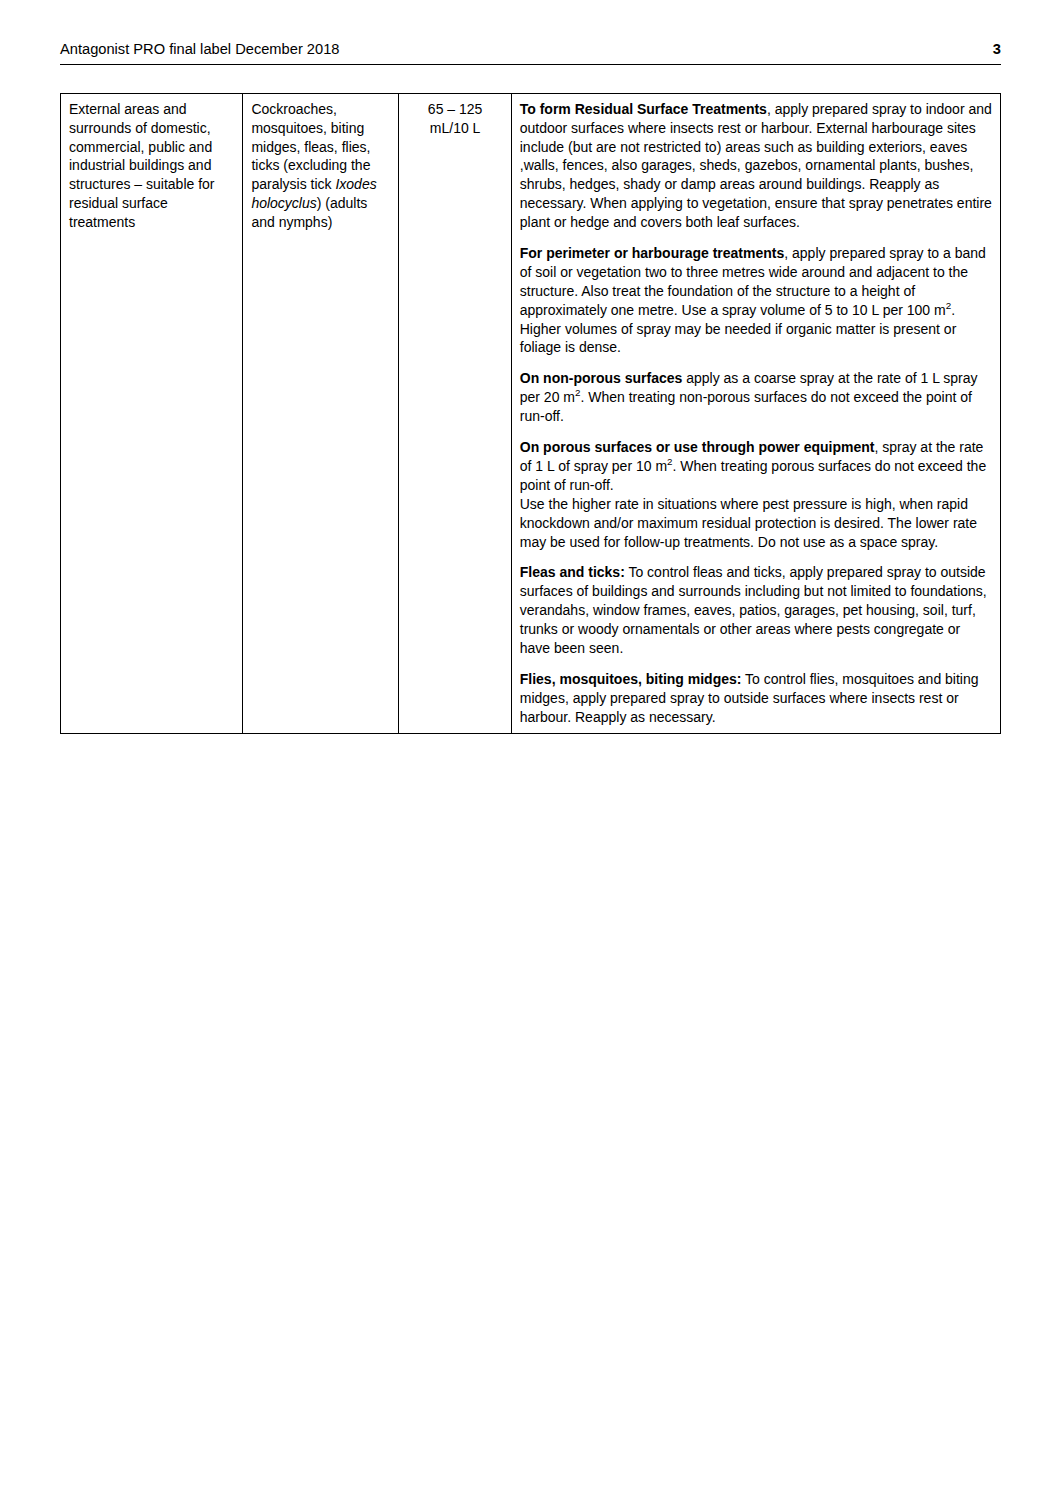Antagonist PRO final label December 2018 3
| External areas and surrounds of domestic, commercial, public and industrial buildings and structures – suitable for residual surface treatments | Cockroaches, mosquitoes, biting midges, fleas, flies, ticks (excluding the paralysis tick Ixodes holocyclus ) (adults and nymphs) | 65 – 125 mL/10 L | To form Residual Surface Treatments , apply prepared spray to indoor and outdoor surfaces where insects rest or harbour. External harbourage sites include (but are not restricted to) areas such as building exteriors, eaves ,walls, fences, also garages, sheds, gazebos, ornamental plants, bushes, shrubs, hedges, shady or damp areas around buildings. Reapply as necessary. When applying to vegetation, ensure that spray penetrates entire plant or hedge and covers both leaf surfaces. For perimeter or harbourage treatments , apply prepared spray to a band of soil or vegetation two to three metres wide around and adjacent to the structure. Also treat the foundation of the structure to a height of approximately one metre. Use a spray volume of 5 to 10 L per 100 m 2 . Higher volumes of spray may be needed if organic matter is present or foliage is dense. On non-porous surfaces apply as a coarse spray at the rate of 1 L spray per 20 m 2 . When treating non-porous surfaces do not exceed the point of run-off. On porous surfaces or use through power equipment , spray at the rate of 1 L of spray per 10 m 2 . When treating porous surfaces do not exceed the point of run-off. Use the higher rate in situations where pest pressure is high, when rapid knockdown and/or maximum residual protection is desired. The lower rate may be used for follow-up treatments. Do not use as a space spray. Fleas and ticks: To control fleas and ticks, apply prepared spray to outside surfaces of buildings and surrounds including but not limited to foundations, verandahs, window frames, eaves, patios, garages, pet housing, soil, turf, trunks or woody ornamentals or other areas where pests congregate or have been seen. Flies, mosquitoes, biting midges: To control flies, mosquitoes and biting midges, apply prepared spray to outside surfaces where insects rest or harbour. Reapply as necessary. |